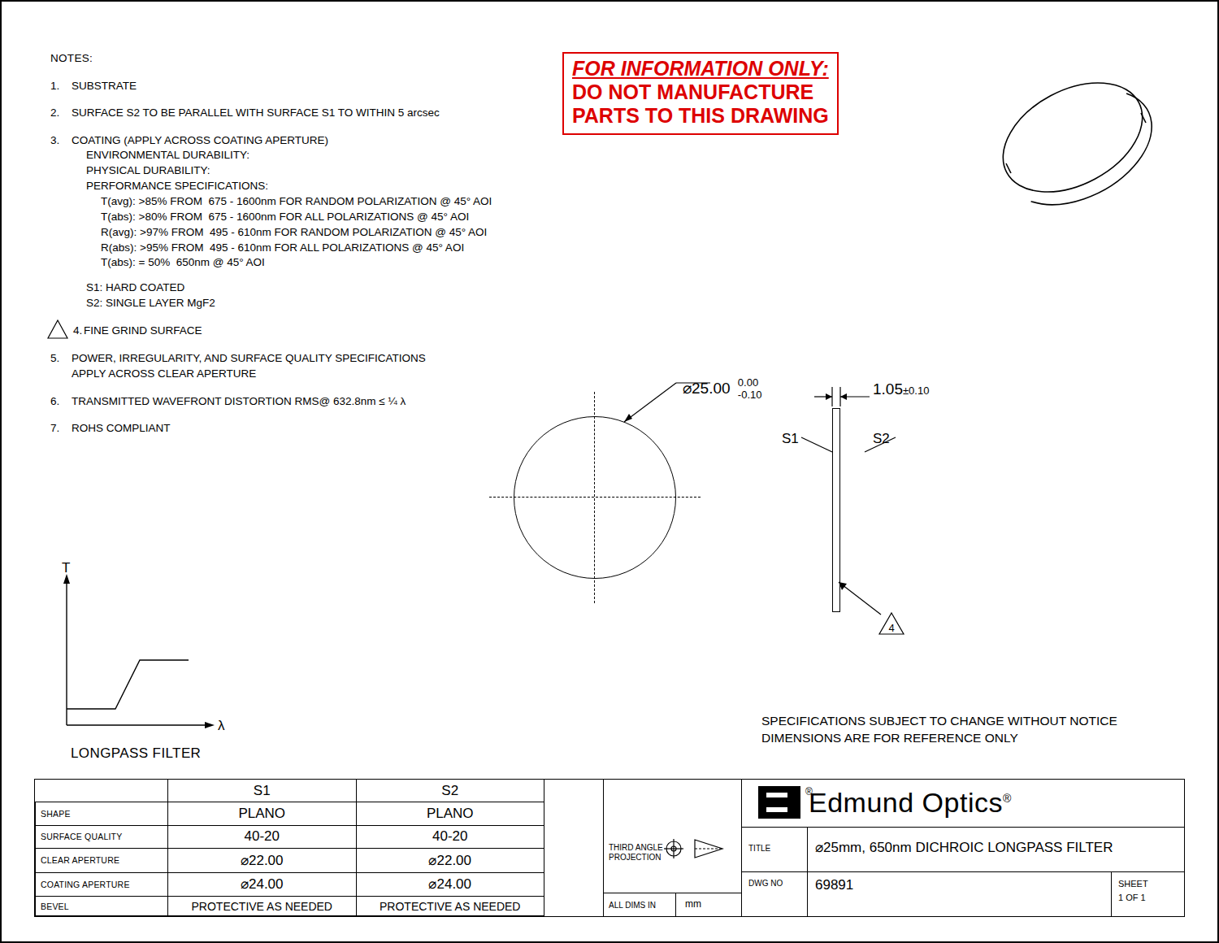NOTES:
1. SUBSTRATE
2. SURFACE S2 TO BE PARALLEL WITH SURFACE S1 TO WITHIN 5 arcsec
3. COATING (APPLY ACROSS COATING APERTURE)
ENVIRONMENTAL DURABILITY:
PHYSICAL DURABILITY:
PERFORMANCE SPECIFICATIONS:
T(avg): >85% FROM 675 - 1600nm FOR RANDOM POLARIZATION @ 45° AOI
T(abs): >80% FROM 675 - 1600nm FOR ALL POLARIZATIONS @ 45° AOI
R(avg): >97% FROM 495 - 610nm FOR RANDOM POLARIZATION @ 45° AOI
R(abs): >95% FROM 495 - 610nm FOR ALL POLARIZATIONS @ 45° AOI
T(abs): = 50% 650nm @ 45° AOI
S1: HARD COATED
S2: SINGLE LAYER MgF2
4. FINE GRIND SURFACE
5. POWER, IRREGULARITY, AND SURFACE QUALITY SPECIFICATIONS
APPLY ACROSS CLEAR APERTURE
6. TRANSMITTED WAVEFRONT DISTORTION RMS@ 632.8nm ≤ ¼ λ
7. ROHS COMPLIANT
FOR INFORMATION ONLY:
DO NOT MANUFACTURE
PARTS TO THIS DRAWING
⌀25.00 0.00
-0.10
1.05±0.10
S1
S2
4
T λ
LONGPASS FILTER
SPECIFICATIONS SUBJECT TO CHANGE WITHOUT NOTICE
DIMENSIONS ARE FOR REFERENCE ONLY
| | S1 | S2 | |
| SHAPE | PLANO | PLANO | |
| SURFACE QUALITY | 40-20 | 40-20 | |
| CLEAR APERTURE | ⌀22.00 | ⌀22.00 | |
| COATING APERTURE | ⌀24.00 | ⌀24.00 | |
| BEVEL | PROTECTIVE AS NEEDED | PROTECTIVE AS NEEDED | |
THIRD ANGLE
PROJECTION
ALL DIMS IN
mm
® Edmund Optics®
TITLE
⌀25mm, 650nm DICHROIC LONGPASS FILTER
DWG NO
69891
SHEET
1 OF 1